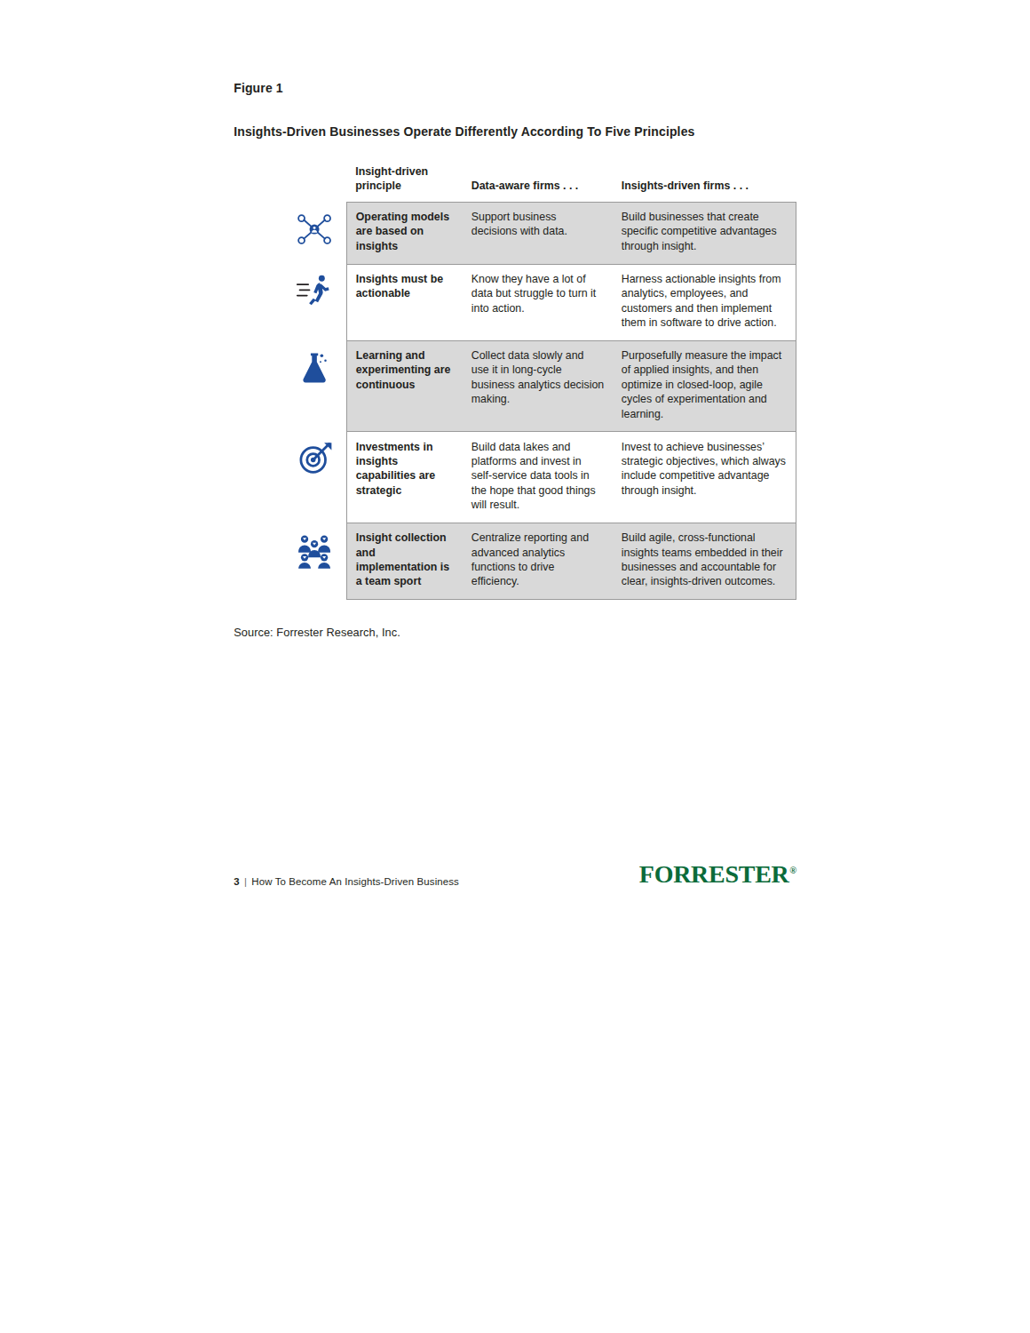Figure 1
Insights-Driven Businesses Operate Differently According To Five Principles
| | Insight-driven principle | Data-aware firms . . . | Insights-driven firms . . . |
| --- | --- | --- | --- |
| | Operating models are based on insights | Support business decisions with data. | Build businesses that create specific competitive advantages through insight. |
| | Insights must be actionable | Know they have a lot of data but struggle to turn it into action. | Harness actionable insights from analytics, employees, and customers and then implement them in software to drive action. |
| | Learning and experimenting are continuous | Collect data slowly and use it in long-cycle business analytics decision making. | Purposefully measure the impact of applied insights, and then optimize in closed-loop, agile cycles of experimentation and learning. |
| | Investments in insights capabilities are strategic | Build data lakes and platforms and invest in self-service data tools in the hope that good things will result. | Invest to achieve businesses’ strategic objectives, which always include competitive advantage through insight. |
| | Insight collection and implementation is a team sport | Centralize reporting and advanced analytics functions to drive efficiency. | Build agile, cross-functional insights teams embedded in their businesses and accountable for clear, insights-driven outcomes. |
Source: Forrester Research, Inc.
3|How To Become An Insights-Driven Business
FORRESTER®